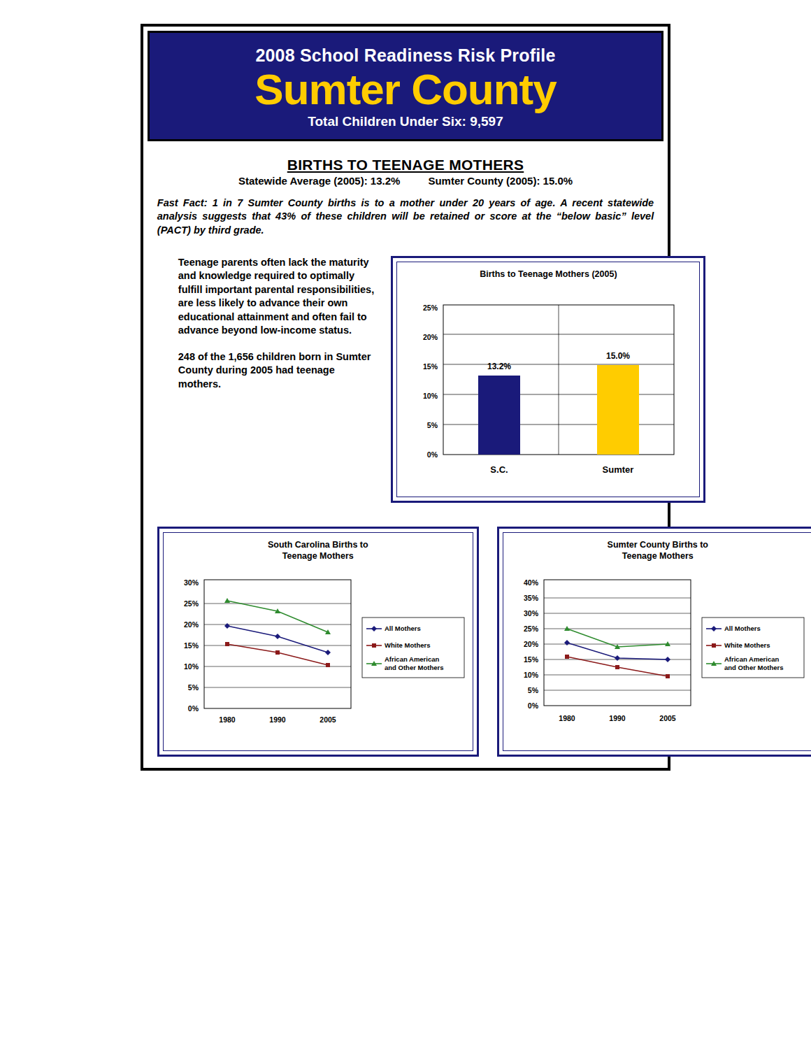2008 School Readiness Risk Profile
Sumter County
Total Children Under Six: 9,597
BIRTHS TO TEENAGE MOTHERS
Statewide Average (2005): 13.2% Sumter County (2005): 15.0%
Fast Fact: 1 in 7 Sumter County births is to a mother under 20 years of age. A recent statewide analysis suggests that 43% of these children will be retained or score at the “below basic” level (PACT) by third grade.
Teenage parents often lack the maturity and knowledge required to optimally fulfill important parental responsibilities, are less likely to advance their own educational attainment and often fail to advance beyond low-income status.
248 of the 1,656 children born in Sumter County during 2005 had teenage mothers.
Births to Teenage Mothers (2005)
25% 20% 15% 10% 5% 0% 13.2% 15.0% S.C. Sumter
South Carolina Births to
Teenage Mothers
30% 25% 20% 15% 10% 5% 0% 1980 1990 2005 All Mothers White Mothers African American and Other Mothers
Sumter County Births to
Teenage Mothers
40% 35% 30% 25% 20% 15% 10% 5% 0% 1980 1990 2005 All Mothers White Mothers African American and Other Mothers